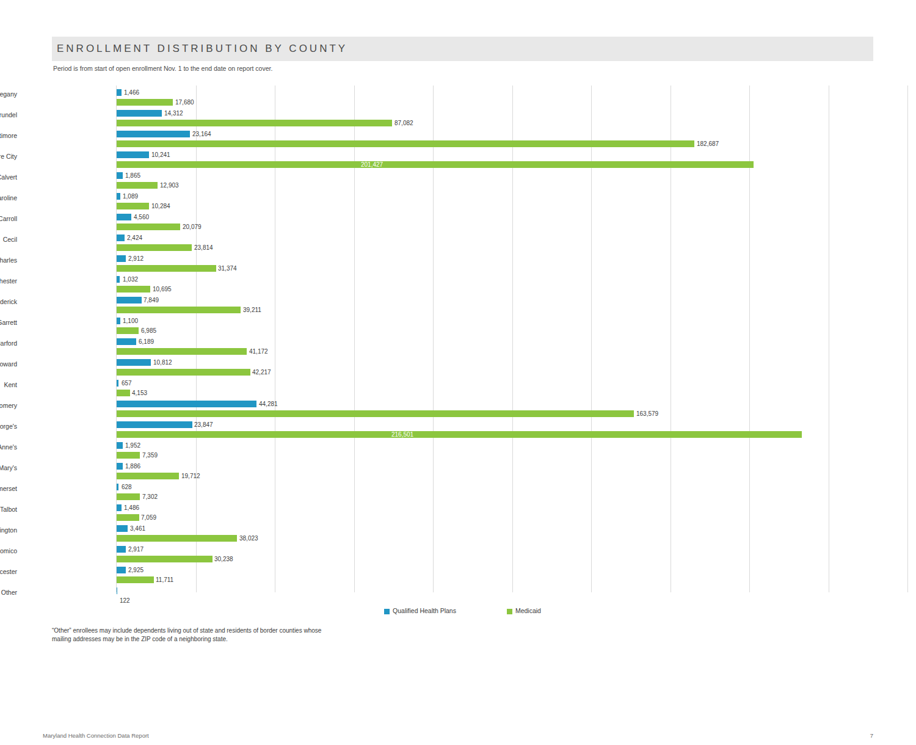Enrollment Distribution by County
Period is from start of open enrollment Nov. 1 to the end date on report cover.
Allegany
1,466
17,680
Anne Arundel
14,312
87,082
Baltimore
23,164
182,687
Baltimore City
10,241
201,427
Calvert
1,865
12,903
Caroline
1,089
10,284
Carroll
4,560
20,079
Cecil
2,424
23,814
Charles
2,912
31,374
Dorchester
1,032
10,695
Frederick
7,849
39,211
Garrett
1,100
6,985
Harford
6,189
41,172
Howard
10,812
42,217
Kent
657
4,153
Montgomery
44,281
163,579
Prince George's
23,847
216,501
Queen Anne's
1,952
7,359
Saint Mary's
1,886
19,712
Somerset
628
7,302
Talbot
1,486
7,059
Washington
3,461
38,023
Wicomico
2,917
30,238
Worcester
2,925
11,711
Other
122
Qualified Health Plans Medicaid
“Other” enrollees may include dependents living out of state and residents of border counties whose mailing addresses may be in the ZIP code of a neighboring state.
Maryland Health Connection Data Report 7